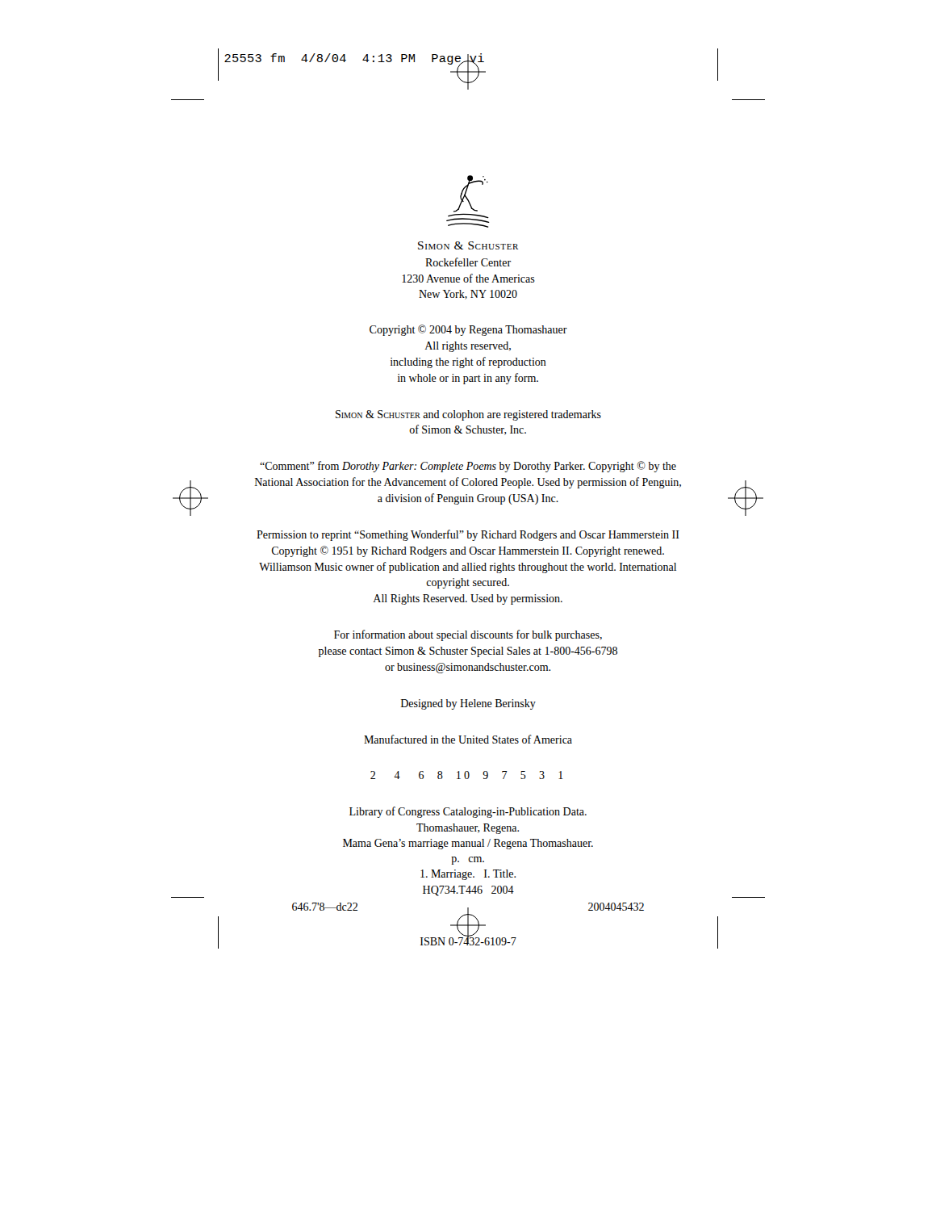25553 fm 4/8/04 4:13 PM Page vi
Simon & Schuster
Rockefeller Center
1230 Avenue of the Americas
New York, NY 10020
Copyright © 2004 by Regena Thomashauer
All rights reserved,
including the right of reproduction
in whole or in part in any form.
Simon & Schuster and colophon are registered trademarks
of Simon & Schuster, Inc.
“Comment” from Dorothy Parker: Complete Poems by Dorothy Parker. Copyright © by the National Association for the Advancement of Colored People. Used by permission of Penguin, a division of Penguin Group (USA) Inc.
Permission to reprint “Something Wonderful” by Richard Rodgers and Oscar Hammerstein II Copyright © 1951 by Richard Rodgers and Oscar Hammerstein II. Copyright renewed. Williamson Music owner of publication and allied rights throughout the world. International copyright secured.
All Rights Reserved. Used by permission.
For information about special discounts for bulk purchases,
please contact Simon & Schuster Special Sales at 1-800-456-6798
or business@simonandschuster.com.
Designed by Helene Berinsky
Manufactured in the United States of America
2 4 6 8 10 9 7 5 3 1
Library of Congress Cataloging-in-Publication Data.
Thomashauer, Regena.
Mama Gena’s marriage manual / Regena Thomashauer.
p. cm.
1. Marriage. I. Title.
HQ734.T446 2004
646.7'8—dc22 2004045432
ISBN 0-7432-6109-7